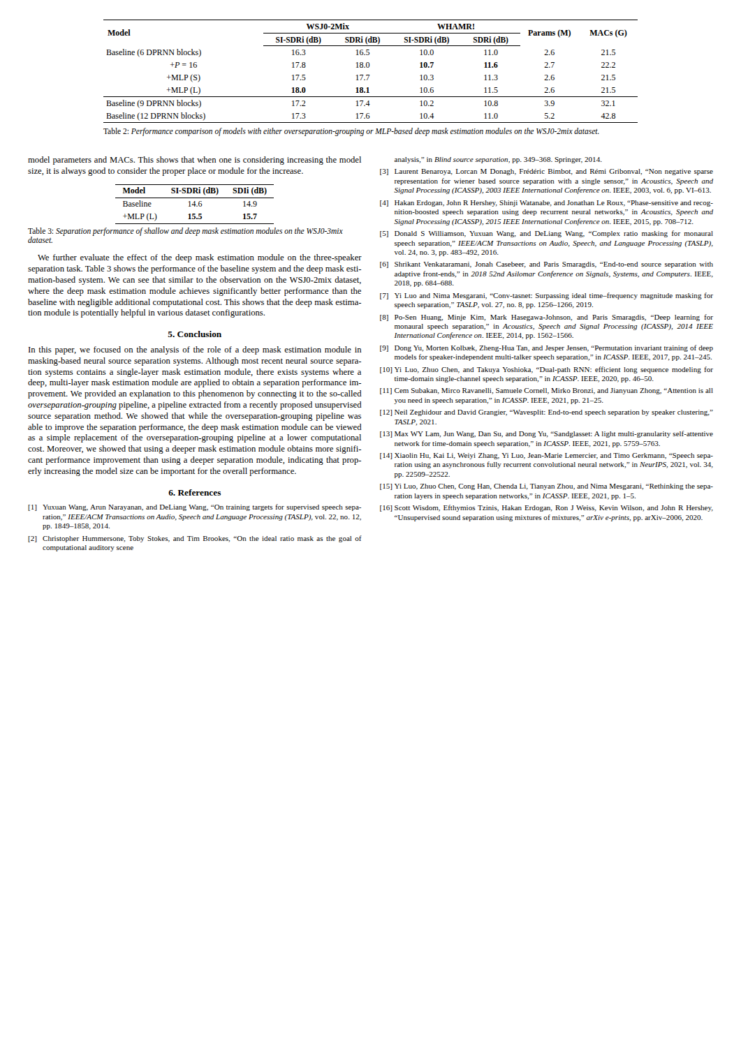| Model | WSJ0-2Mix | WHAMR! | Params (M) | MACs (G) |
| --- | --- | --- | --- | --- |
| SI-SDRi (dB) | SDRi (dB) | SI-SDRi (dB) | SDRi (dB) |
| Baseline (6 DPRNN blocks) | 16.3 | 16.5 | 10.0 | 11.0 | 2.6 | 21.5 |
| + P = 16 | 17.8 | 18.0 | 10.7 | 11.6 | 2.7 | 22.2 |
| +MLP (S) | 17.5 | 17.7 | 10.3 | 11.3 | 2.6 | 21.5 |
| +MLP (L) | 18.0 | 18.1 | 10.6 | 11.5 | 2.6 | 21.5 |
| Baseline (9 DPRNN blocks) | 17.2 | 17.4 | 10.2 | 10.8 | 3.9 | 32.1 |
| Baseline (12 DPRNN blocks) | 17.3 | 17.6 | 10.4 | 11.0 | 5.2 | 42.8 |
Table 2: Performance comparison of models with either overseparation-grouping or MLP-based deep mask estimation modules on the WSJ0-2mix dataset.
model parameters and MACs. This shows that when one is considering increasing the model size, it is always good to consider the proper place or module for the increase.
| Model | SI-SDRi (dB) | SDIi (dB) |
| --- | --- | --- |
| Baseline | 14.6 | 14.9 |
| +MLP (L) | 15.5 | 15.7 |
Table 3: Separation performance of shallow and deep mask estimation modules on the WSJ0-3mix dataset.
We further evaluate the effect of the deep mask estimation module on the three-speaker separation task. Table 3 shows the performance of the baseline system and the deep mask estimation-based system. We can see that similar to the observation on the WSJ0-2mix dataset, where the deep mask estimation module achieves significantly better performance than the baseline with negligible additional computational cost. This shows that the deep mask estimation module is potentially helpful in various dataset configurations.
5. Conclusion
In this paper, we focused on the analysis of the role of a deep mask estimation module in masking-based neural source separation systems. Although most recent neural source separation systems contains a single-layer mask estimation module, there exists systems where a deep, multi-layer mask estimation module are applied to obtain a separation performance improvement. We provided an explanation to this phenomenon by connecting it to the so-called overseparation-grouping pipeline, a pipeline extracted from a recently proposed unsupervised source separation method. We showed that while the overseparation-grouping pipeline was able to improve the separation performance, the deep mask estimation module can be viewed as a simple replacement of the overseparation-grouping pipeline at a lower computational cost. Moreover, we showed that using a deeper mask estimation module obtains more significant performance improvement than using a deeper separation module, indicating that properly increasing the model size can be important for the overall performance.
6. References
[1] Yuxuan Wang, Arun Narayanan, and DeLiang Wang, “On training targets for supervised speech separation,” IEEE/ACM Transactions on Audio, Speech and Language Processing (TASLP), vol. 22, no. 12, pp. 1849–1858, 2014.
[2] Christopher Hummersone, Toby Stokes, and Tim Brookes, “On the ideal ratio mask as the goal of computational auditory scene
analysis,” in Blind source separation, pp. 349–368. Springer, 2014.
[3] Laurent Benaroya, Lorcan M Donagh, Frédéric Bimbot, and Rémi Gribonval, “Non negative sparse representation for wiener based source separation with a single sensor,” in Acoustics, Speech and Signal Processing (ICASSP), 2003 IEEE International Conference on. IEEE, 2003, vol. 6, pp. VI–613.
[4] Hakan Erdogan, John R Hershey, Shinji Watanabe, and Jonathan Le Roux, “Phase-sensitive and recognition-boosted speech separation using deep recurrent neural networks,” in Acoustics, Speech and Signal Processing (ICASSP), 2015 IEEE International Conference on. IEEE, 2015, pp. 708–712.
[5] Donald S Williamson, Yuxuan Wang, and DeLiang Wang, “Complex ratio masking for monaural speech separation,” IEEE/ACM Transactions on Audio, Speech, and Language Processing (TASLP), vol. 24, no. 3, pp. 483–492, 2016.
[6] Shrikant Venkataramani, Jonah Casebeer, and Paris Smaragdis, “End-to-end source separation with adaptive front-ends,” in 2018 52nd Asilomar Conference on Signals, Systems, and Computers. IEEE, 2018, pp. 684–688.
[7] Yi Luo and Nima Mesgarani, “Conv-tasnet: Surpassing ideal time–frequency magnitude masking for speech separation,” TASLP, vol. 27, no. 8, pp. 1256–1266, 2019.
[8] Po-Sen Huang, Minje Kim, Mark Hasegawa-Johnson, and Paris Smaragdis, “Deep learning for monaural speech separation,” in Acoustics, Speech and Signal Processing (ICASSP), 2014 IEEE International Conference on. IEEE, 2014, pp. 1562–1566.
[9] Dong Yu, Morten Kolbæk, Zheng-Hua Tan, and Jesper Jensen, “Permutation invariant training of deep models for speaker-independent multi-talker speech separation,” in ICASSP. IEEE, 2017, pp. 241–245.
[10] Yi Luo, Zhuo Chen, and Takuya Yoshioka, “Dual-path RNN: efficient long sequence modeling for time-domain single-channel speech separation,” in ICASSP. IEEE, 2020, pp. 46–50.
[11] Cem Subakan, Mirco Ravanelli, Samuele Cornell, Mirko Bronzi, and Jianyuan Zhong, “Attention is all you need in speech separation,” in ICASSP. IEEE, 2021, pp. 21–25.
[12] Neil Zeghidour and David Grangier, “Wavesplit: End-to-end speech separation by speaker clustering,” TASLP, 2021.
[13] Max WY Lam, Jun Wang, Dan Su, and Dong Yu, “Sandglasset: A light multi-granularity self-attentive network for time-domain speech separation,” in ICASSP. IEEE, 2021, pp. 5759–5763.
[14] Xiaolin Hu, Kai Li, Weiyi Zhang, Yi Luo, Jean-Marie Lemercier, and Timo Gerkmann, “Speech separation using an asynchronous fully recurrent convolutional neural network,” in NeurIPS, 2021, vol. 34, pp. 22509–22522.
[15] Yi Luo, Zhuo Chen, Cong Han, Chenda Li, Tianyan Zhou, and Nima Mesgarani, “Rethinking the separation layers in speech separation networks,” in ICASSP. IEEE, 2021, pp. 1–5.
[16] Scott Wisdom, Efthymios Tzinis, Hakan Erdogan, Ron J Weiss, Kevin Wilson, and John R Hershey, “Unsupervised sound separation using mixtures of mixtures,” arXiv e-prints, pp. arXiv–2006, 2020.